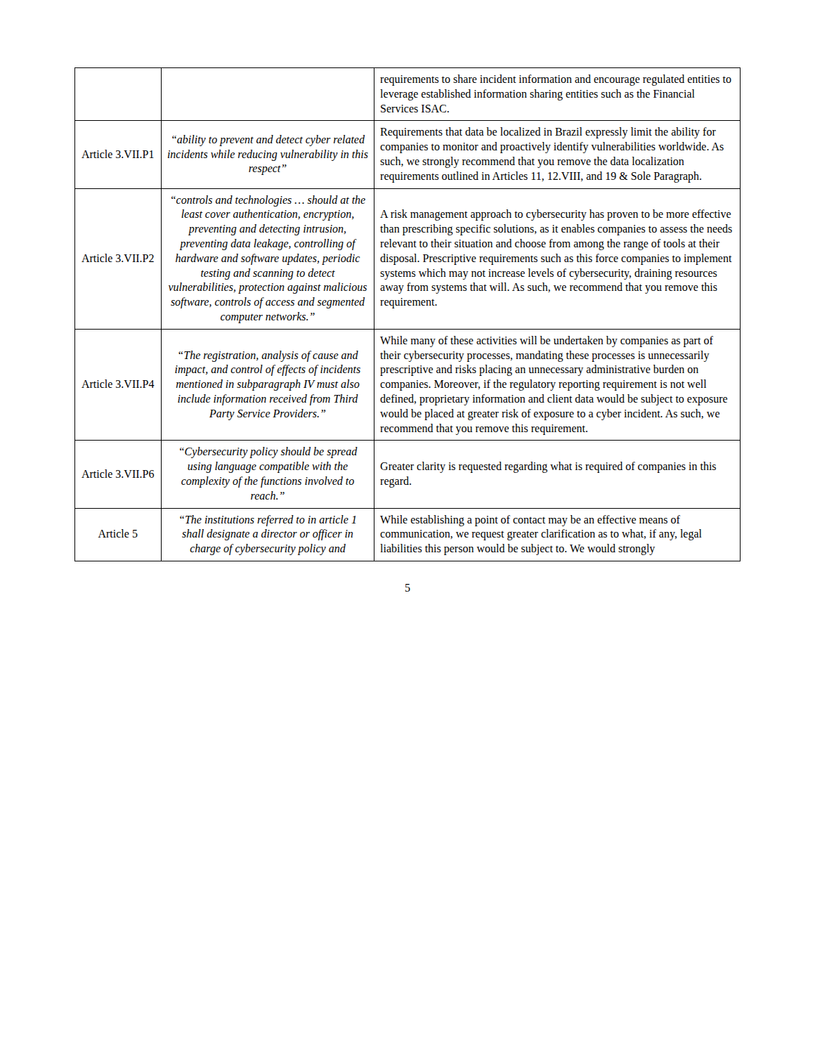| | | requirements to share incident information and encourage regulated entities to leverage established information sharing entities such as the Financial Services ISAC. |
| Article 3.VII.P1 | “ability to prevent and detect cyber related incidents while reducing vulnerability in this respect” | Requirements that data be localized in Brazil expressly limit the ability for companies to monitor and proactively identify vulnerabilities worldwide. As such, we strongly recommend that you remove the data localization requirements outlined in Articles 11, 12.VIII, and 19 & Sole Paragraph. |
| Article 3.VII.P2 | “controls and technologies … should at the least cover authentication, encryption, preventing and detecting intrusion, preventing data leakage, controlling of hardware and software updates, periodic testing and scanning to detect vulnerabilities, protection against malicious software, controls of access and segmented computer networks.” | A risk management approach to cybersecurity has proven to be more effective than prescribing specific solutions, as it enables companies to assess the needs relevant to their situation and choose from among the range of tools at their disposal. Prescriptive requirements such as this force companies to implement systems which may not increase levels of cybersecurity, draining resources away from systems that will. As such, we recommend that you remove this requirement. |
| Article 3.VII.P4 | “The registration, analysis of cause and impact, and control of effects of incidents mentioned in subparagraph IV must also include information received from Third Party Service Providers.” | While many of these activities will be undertaken by companies as part of their cybersecurity processes, mandating these processes is unnecessarily prescriptive and risks placing an unnecessary administrative burden on companies. Moreover, if the regulatory reporting requirement is not well defined, proprietary information and client data would be subject to exposure would be placed at greater risk of exposure to a cyber incident. As such, we recommend that you remove this requirement. |
| Article 3.VII.P6 | “Cybersecurity policy should be spread using language compatible with the complexity of the functions involved to reach.” | Greater clarity is requested regarding what is required of companies in this regard. |
| Article 5 | “The institutions referred to in article 1 shall designate a director or officer in charge of cybersecurity policy and | While establishing a point of contact may be an effective means of communication, we request greater clarification as to what, if any, legal liabilities this person would be subject to. We would strongly |
5